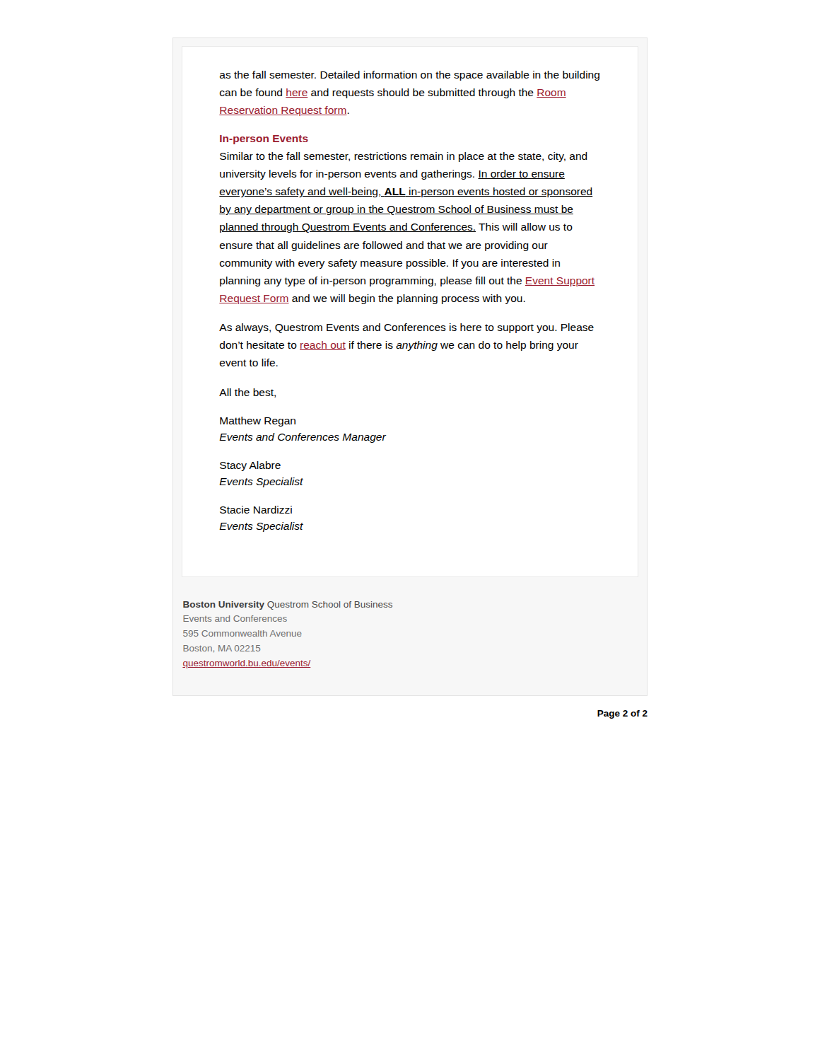as the fall semester. Detailed information on the space available in the building can be found here and requests should be submitted through the Room Reservation Request form.
In-person Events
Similar to the fall semester, restrictions remain in place at the state, city, and university levels for in-person events and gatherings. In order to ensure everyone’s safety and well-being, ALL in-person events hosted or sponsored by any department or group in the Questrom School of Business must be planned through Questrom Events and Conferences. This will allow us to ensure that all guidelines are followed and that we are providing our community with every safety measure possible. If you are interested in planning any type of in-person programming, please fill out the Event Support Request Form and we will begin the planning process with you.
As always, Questrom Events and Conferences is here to support you. Please don’t hesitate to reach out if there is anything we can do to help bring your event to life.
All the best,
Matthew Regan
Events and Conferences Manager
Stacy Alabre
Events Specialist
Stacie Nardizzi
Events Specialist
Boston University Questrom School of Business
Events and Conferences
595 Commonwealth Avenue
Boston, MA 02215
questromworld.bu.edu/events/
Page 2 of 2